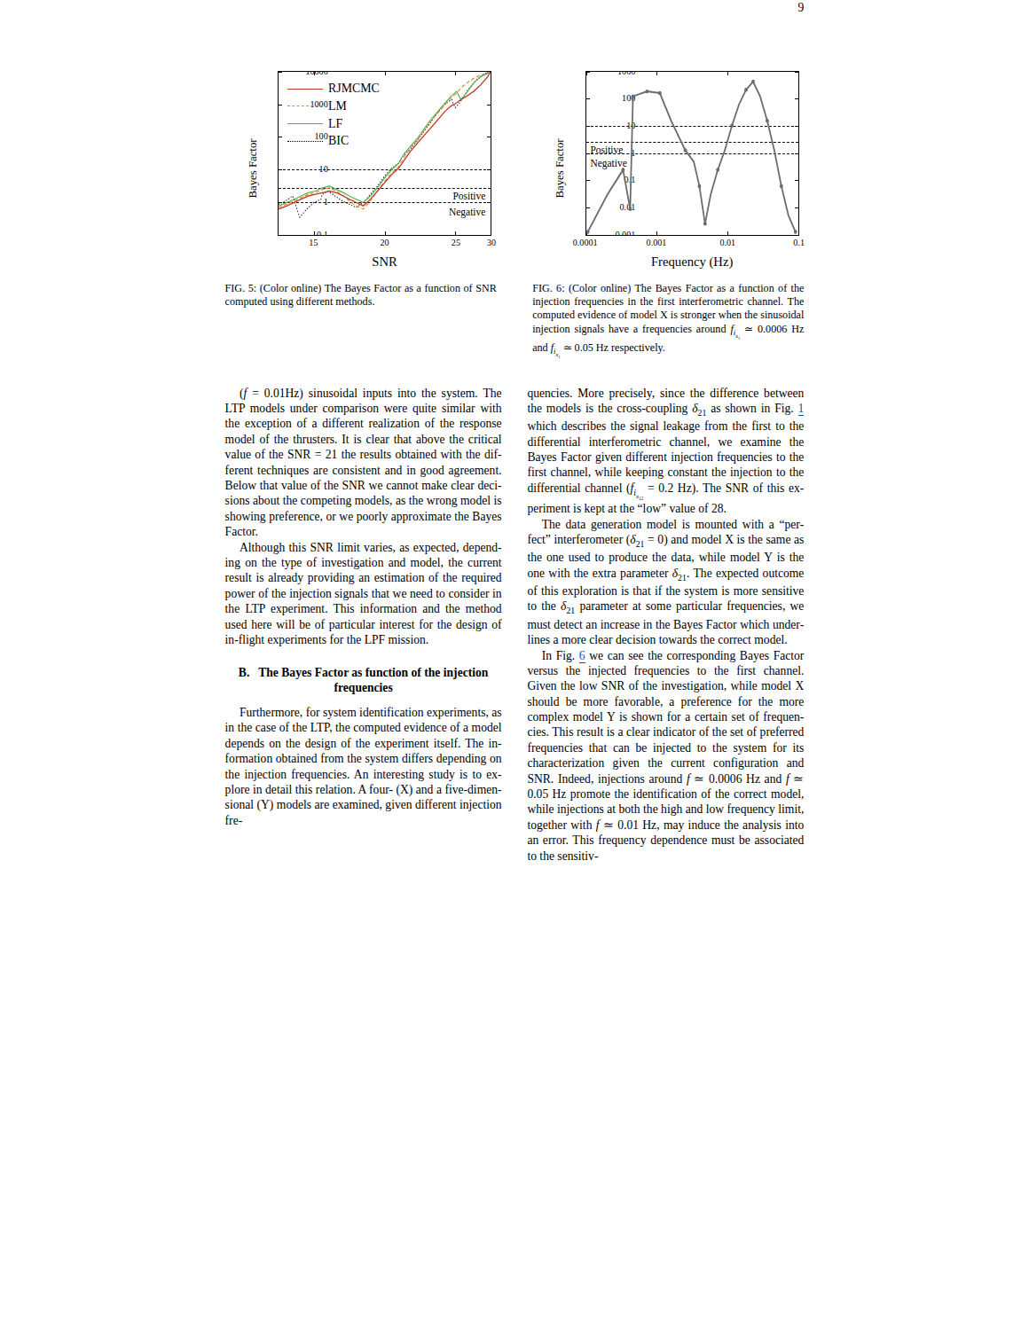9
Bayes Factor
10000
1000
100
10
1
0.1
Positive
Negative
RJMCMC
LM
LF
BIC
15
20
25
30
SNR
FIG. 5: (Color online) The Bayes Factor as a function of SNR computed using different methods.
Bayes Factor
1000
100
10
1
0.1
0.01
0.001
Positive
Negative
0.0001
0.001
0.01
0.1
Frequency (Hz)
FIG. 6: (Color online) The Bayes Factor as a function of the injection frequencies in the first interferometric channel. The computed evidence of model X is stronger when the sinusoidal injection signals have a frequencies around fix1 ≃ 0.0006 Hz and fix1 ≃ 0.05 Hz respectively.
(f = 0.01Hz) sinusoidal inputs into the system. The LTP models under comparison were quite similar with the exception of a different realization of the response model of the thrusters. It is clear that above the critical value of the SNR = 21 the results obtained with the different techniques are consistent and in good agreement. Below that value of the SNR we cannot make clear decisions about the competing models, as the wrong model is showing preference, or we poorly approximate the Bayes Factor.
Although this SNR limit varies, as expected, depending on the type of investigation and model, the current result is already providing an estimation of the required power of the injection signals that we need to consider in the LTP experiment. This information and the method used here will be of particular interest for the design of in-flight experiments for the LPF mission.
B. The Bayes Factor as function of the injection frequencies
Furthermore, for system identification experiments, as in the case of the LTP, the computed evidence of a model depends on the design of the experiment itself. The information obtained from the system differs depending on the injection frequencies. An interesting study is to explore in detail this relation. A four- (X) and a five-dimensional (Y) models are examined, given different injection fre-
quencies. More precisely, since the difference between the models is the cross-coupling δ 21 as shown in Fig. 1 which describes the signal leakage from the first to the differential interferometric channel, we examine the Bayes Factor given different injection frequencies to the first channel, while keeping constant the injection to the differential channel (fix12 = 0.2 Hz). The SNR of this experiment is kept at the “low” value of 28.
The data generation model is mounted with a “perfect” interferometer (δ 21 = 0) and model X is the same as the one used to produce the data, while model Y is the one with the extra parameter δ 21. The expected outcome of this exploration is that if the system is more sensitive to the δ 21 parameter at some particular frequencies, we must detect an increase in the Bayes Factor which underlines a more clear decision towards the correct model.
In Fig. 6 we can see the corresponding Bayes Factor versus the injected frequencies to the first channel. Given the low SNR of the investigation, while model X should be more favorable, a preference for the more complex model Y is shown for a certain set of frequencies. This result is a clear indicator of the set of preferred frequencies that can be injected to the system for its characterization given the current configuration and SNR. Indeed, injections around f ≃ 0.0006 Hz and f ≃ 0.05 Hz promote the identification of the correct model, while injections at both the high and low frequency limit, together with f ≃ 0.01 Hz, may induce the analysis into an error. This frequency dependence must be associated to the sensitiv-